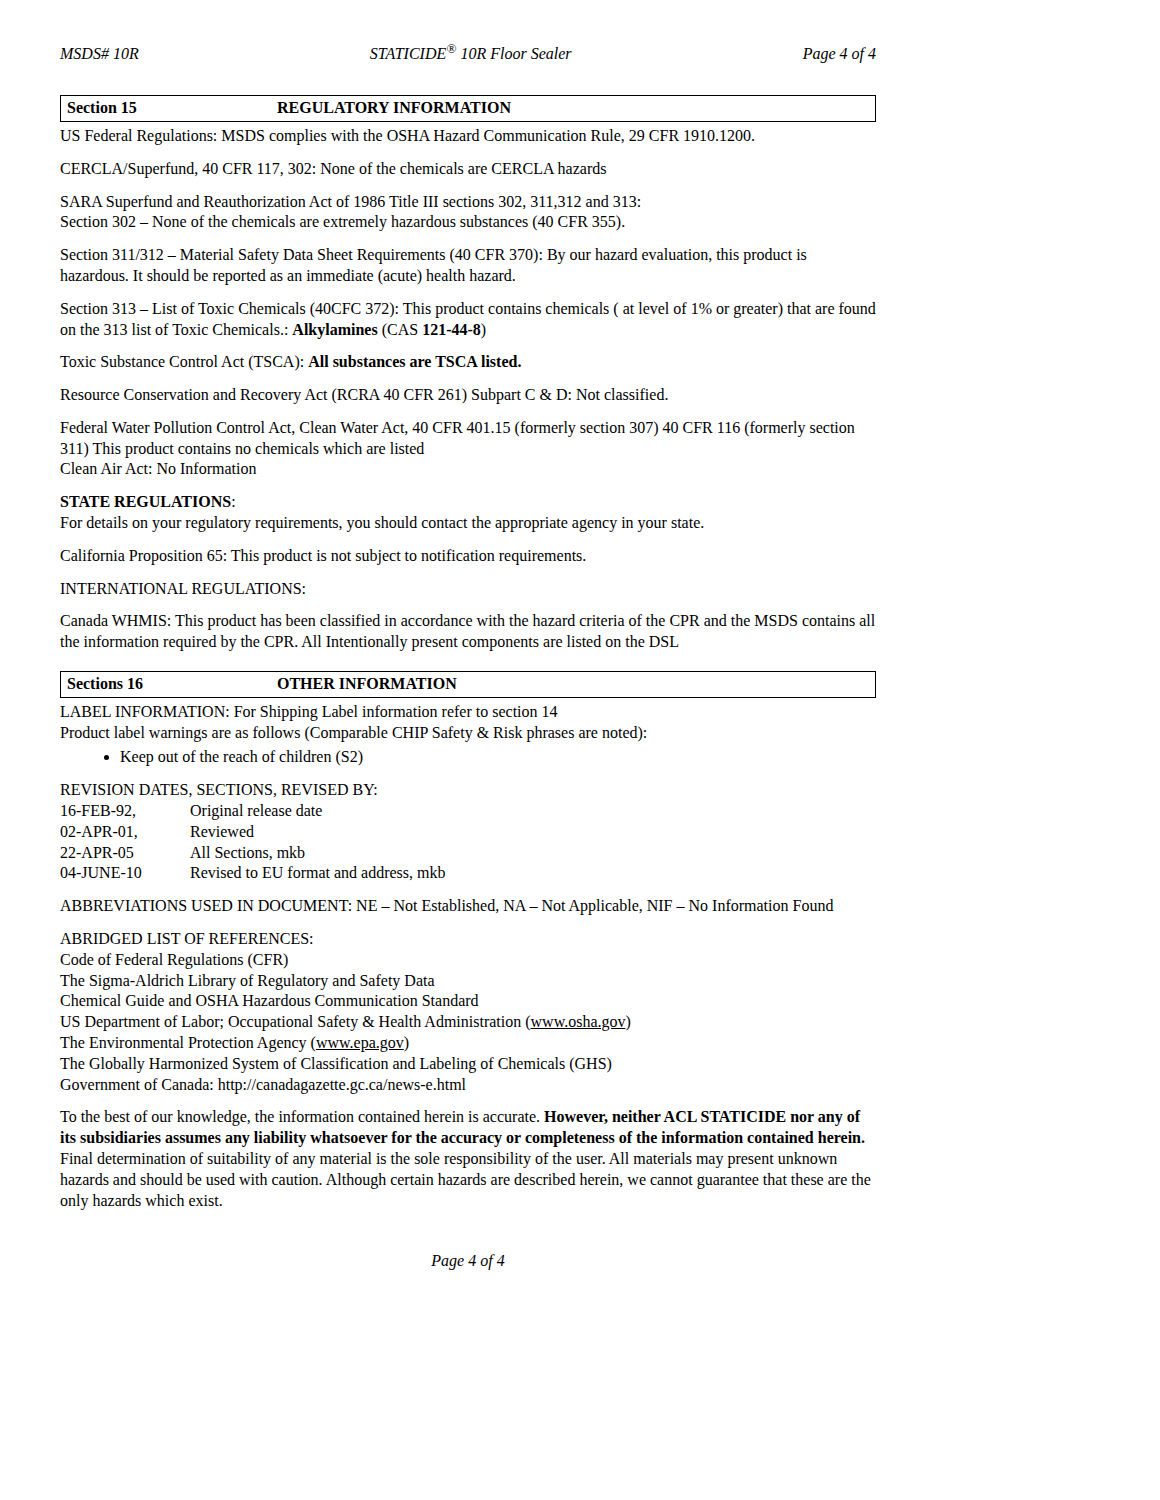MSDS# 10R
STATICIDE® 10R Floor Sealer
Page 4 of 4
Section 15 REGULATORY INFORMATION
US Federal Regulations: MSDS complies with the OSHA Hazard Communication Rule, 29 CFR 1910.1200.
CERCLA/Superfund, 40 CFR 117, 302: None of the chemicals are CERCLA hazards
SARA Superfund and Reauthorization Act of 1986 Title III sections 302, 311,312 and 313:
Section 302 – None of the chemicals are extremely hazardous substances (40 CFR 355).
Section 311/312 – Material Safety Data Sheet Requirements (40 CFR 370): By our hazard evaluation, this product is hazardous. It should be reported as an immediate (acute) health hazard.
Section 313 – List of Toxic Chemicals (40CFC 372): This product contains chemicals ( at level of 1% or greater) that are found on the 313 list of Toxic Chemicals.: Alkylamines (CAS 121-44-8)
Toxic Substance Control Act (TSCA): All substances are TSCA listed.
Resource Conservation and Recovery Act (RCRA 40 CFR 261) Subpart C & D: Not classified.
Federal Water Pollution Control Act, Clean Water Act, 40 CFR 401.15 (formerly section 307) 40 CFR 116 (formerly section 311) This product contains no chemicals which are listed
Clean Air Act: No Information
STATE REGULATIONS:
For details on your regulatory requirements, you should contact the appropriate agency in your state.
California Proposition 65: This product is not subject to notification requirements.
INTERNATIONAL REGULATIONS:
Canada WHMIS: This product has been classified in accordance with the hazard criteria of the CPR and the MSDS contains all the information required by the CPR. All Intentionally present components are listed on the DSL
Sections 16 OTHER INFORMATION
LABEL INFORMATION: For Shipping Label information refer to section 14
Product label warnings are as follows (Comparable CHIP Safety & Risk phrases are noted):
Keep out of the reach of children (S2)
REVISION DATES, SECTIONS, REVISED BY:
16-FEB-92, Original release date
02-APR-01, Reviewed
22-APR-05 All Sections, mkb
04-JUNE-10 Revised to EU format and address, mkb
ABBREVIATIONS USED IN DOCUMENT: NE – Not Established, NA – Not Applicable, NIF – No Information Found
ABRIDGED LIST OF REFERENCES:
Code of Federal Regulations (CFR)
The Sigma-Aldrich Library of Regulatory and Safety Data
Chemical Guide and OSHA Hazardous Communication Standard
US Department of Labor; Occupational Safety & Health Administration (www.osha.gov)
The Environmental Protection Agency (www.epa.gov)
The Globally Harmonized System of Classification and Labeling of Chemicals (GHS)
Government of Canada: http://canadagazette.gc.ca/news-e.html
To the best of our knowledge, the information contained herein is accurate. However, neither ACL STATICIDE nor any of its subsidiaries assumes any liability whatsoever for the accuracy or completeness of the information contained herein. Final determination of suitability of any material is the sole responsibility of the user. All materials may present unknown hazards and should be used with caution. Although certain hazards are described herein, we cannot guarantee that these are the only hazards which exist.
Page 4 of 4